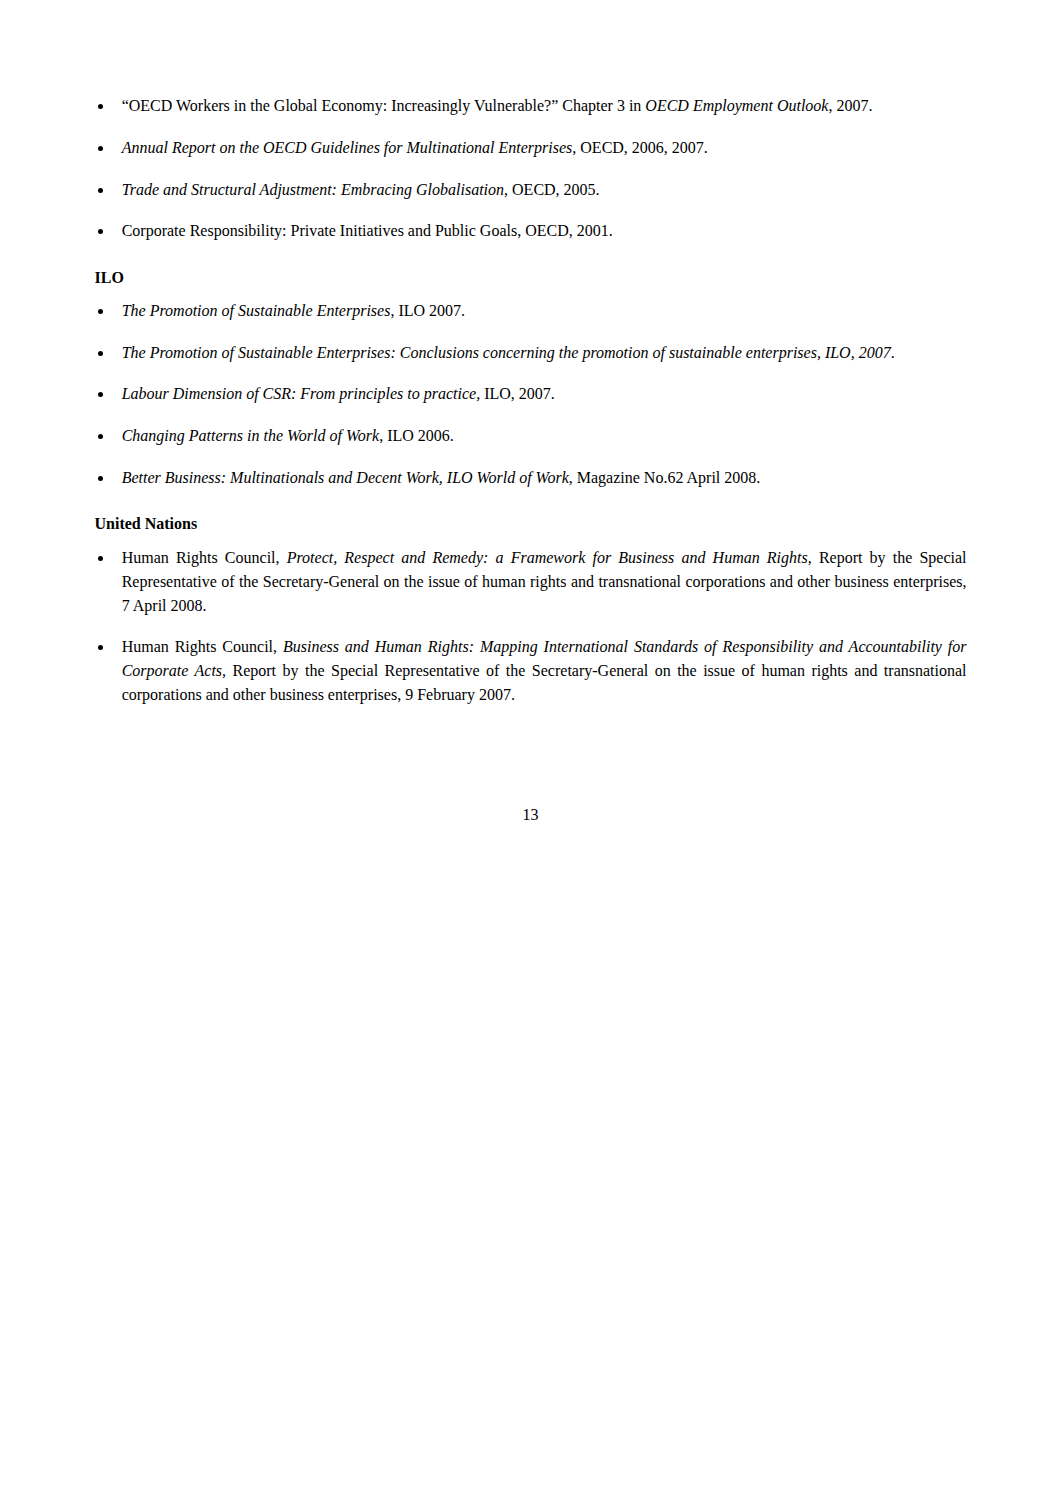“OECD Workers in the Global Economy: Increasingly Vulnerable?” Chapter 3 in OECD Employment Outlook, 2007.
Annual Report on the OECD Guidelines for Multinational Enterprises, OECD, 2006, 2007.
Trade and Structural Adjustment: Embracing Globalisation, OECD, 2005.
Corporate Responsibility: Private Initiatives and Public Goals, OECD, 2001.
ILO
The Promotion of Sustainable Enterprises, ILO 2007.
The Promotion of Sustainable Enterprises: Conclusions concerning the promotion of sustainable enterprises, ILO, 2007.
Labour Dimension of CSR: From principles to practice, ILO, 2007.
Changing Patterns in the World of Work, ILO 2006.
Better Business: Multinationals and Decent Work, ILO World of Work, Magazine No.62 April 2008.
United Nations
Human Rights Council, Protect, Respect and Remedy: a Framework for Business and Human Rights, Report by the Special Representative of the Secretary-General on the issue of human rights and transnational corporations and other business enterprises, 7 April 2008.
Human Rights Council, Business and Human Rights: Mapping International Standards of Responsibility and Accountability for Corporate Acts, Report by the Special Representative of the Secretary-General on the issue of human rights and transnational corporations and other business enterprises, 9 February 2007.
13